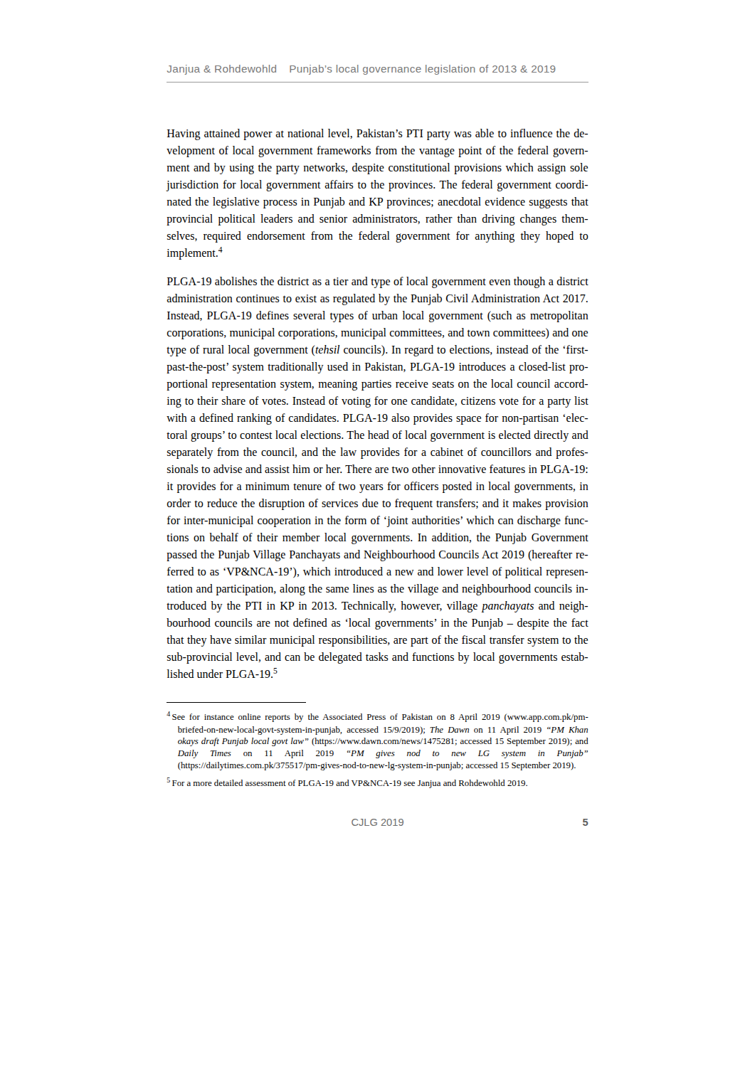Janjua & Rohdewohld Punjab’s local governance legislation of 2013 & 2019
Having attained power at national level, Pakistan’s PTI party was able to influence the development of local government frameworks from the vantage point of the federal government and by using the party networks, despite constitutional provisions which assign sole jurisdiction for local government affairs to the provinces. The federal government coordinated the legislative process in Punjab and KP provinces; anecdotal evidence suggests that provincial political leaders and senior administrators, rather than driving changes themselves, required endorsement from the federal government for anything they hoped to implement.4
PLGA-19 abolishes the district as a tier and type of local government even though a district administration continues to exist as regulated by the Punjab Civil Administration Act 2017. Instead, PLGA-19 defines several types of urban local government (such as metropolitan corporations, municipal corporations, municipal committees, and town committees) and one type of rural local government (tehsil councils). In regard to elections, instead of the ‘first-past-the-post’ system traditionally used in Pakistan, PLGA-19 introduces a closed-list proportional representation system, meaning parties receive seats on the local council according to their share of votes. Instead of voting for one candidate, citizens vote for a party list with a defined ranking of candidates. PLGA-19 also provides space for non-partisan ‘electoral groups’ to contest local elections. The head of local government is elected directly and separately from the council, and the law provides for a cabinet of councillors and professionals to advise and assist him or her. There are two other innovative features in PLGA-19: it provides for a minimum tenure of two years for officers posted in local governments, in order to reduce the disruption of services due to frequent transfers; and it makes provision for inter-municipal cooperation in the form of ‘joint authorities’ which can discharge functions on behalf of their member local governments. In addition, the Punjab Government passed the Punjab Village Panchayats and Neighbourhood Councils Act 2019 (hereafter referred to as ‘VP&NCA-19’), which introduced a new and lower level of political representation and participation, along the same lines as the village and neighbourhood councils introduced by the PTI in KP in 2013. Technically, however, village panchayats and neighbourhood councils are not defined as ‘local governments’ in the Punjab – despite the fact that they have similar municipal responsibilities, are part of the fiscal transfer system to the sub-provincial level, and can be delegated tasks and functions by local governments established under PLGA-19.5
4 See for instance online reports by the Associated Press of Pakistan on 8 April 2019 (www.app.com.pk/pm-briefed-on-new-local-govt-system-in-punjab, accessed 15/9/2019); The Dawn on 11 April 2019 “PM Khan okays draft Punjab local govt law” (https://www.dawn.com/news/1475281; accessed 15 September 2019); and Daily Times on 11 April 2019 “PM gives nod to new LG system in Punjab” (https://dailytimes.com.pk/375517/pm-gives-nod-to-new-lg-system-in-punjab; accessed 15 September 2019).
5 For a more detailed assessment of PLGA-19 and VP&NCA-19 see Janjua and Rohdewohld 2019.
CJLG 2019 5